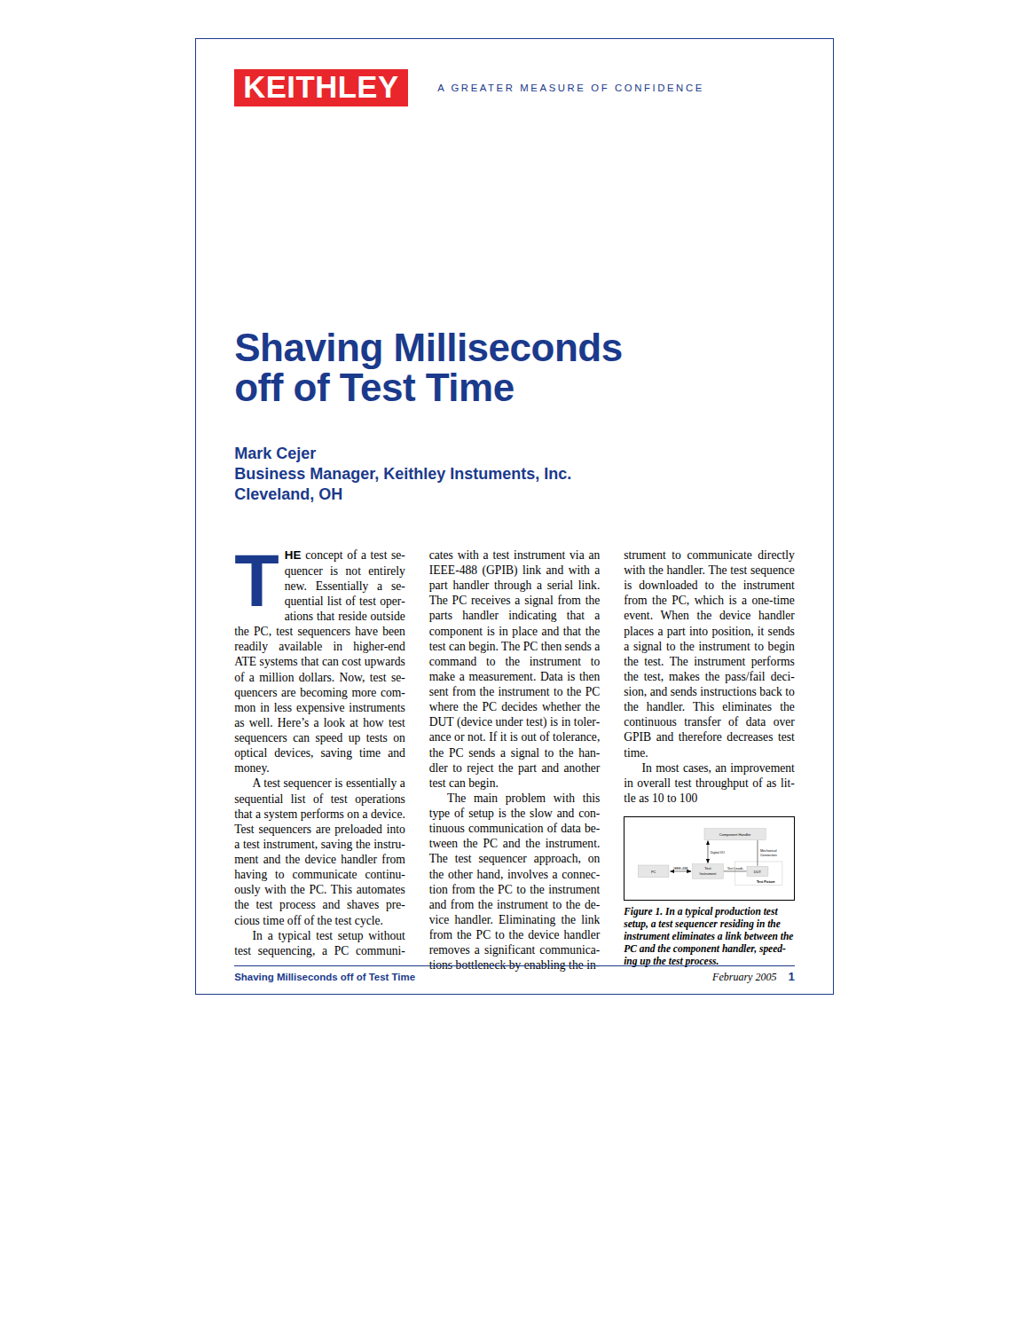KEITHLEY
A GREATER MEASURE OF CONFIDENCE
Shaving Milliseconds
off of Test Time
Mark Cejer
Business Manager, Keithley Instuments, Inc.
Cleveland, OH
THE concept of a test sequencer is not entirely new. Essentially a sequential list of test operations that reside outside the PC, test sequencers have been readily available in higher-end ATE systems that can cost upwards of a million dollars. Now, test sequencers are becoming more common in less expensive instruments as well. Here’s a look at how test sequencers can speed up tests on optical devices, saving time and money.
A test sequencer is essentially a sequential list of test operations that a system performs on a device. Test sequencers are preloaded into a test instrument, saving the instrument and the device handler from having to communicate continuously with the PC. This automates the test process and shaves precious time off of the test cycle.
In a typical test setup without test sequencing, a PC communicates with a test instrument via an IEEE-488 (GPIB) link and with a part handler through a serial link. The PC receives a signal from the parts handler indicating that a component is in place and that the test can begin. The PC then sends a command to the instrument to make a measurement. Data is then sent from the instrument to the PC where the PC decides whether the DUT (device under test) is in tolerance or not. If it is out of tolerance, the PC sends a signal to the handler to reject the part and another test can begin.
The main problem with this type of setup is the slow and continuous communication of data between the PC and the instrument. The test sequencer approach, on the other hand, involves a connection from the PC to the instrument and from the instrument to the device handler. Eliminating the link from the PC to the device handler removes a significant communications bottleneck by enabling the instrument to communicate directly with the handler. The test sequence is downloaded to the instrument from the PC, which is a one-time event. When the device handler places a part into position, it sends a signal to the instrument to begin the test. The instrument performs the test, makes the pass/fail decision, and sends instructions back to the handler. This eliminates the continuous transfer of data over GPIB and therefore decreases test time.
In most cases, an improvement in overall test throughput of as little as 10 to 100
Component Handler Test Fixture DUT PC Test Instrument Digital I/O IEEE-488 Test Leads Mechanical Connection
Figure 1. In a typical production test setup, a test sequencer residing in the instrument eliminates a link between the PC and the component handler, speeding up the test process.
Shaving Milliseconds off of Test Time
February 2005 1